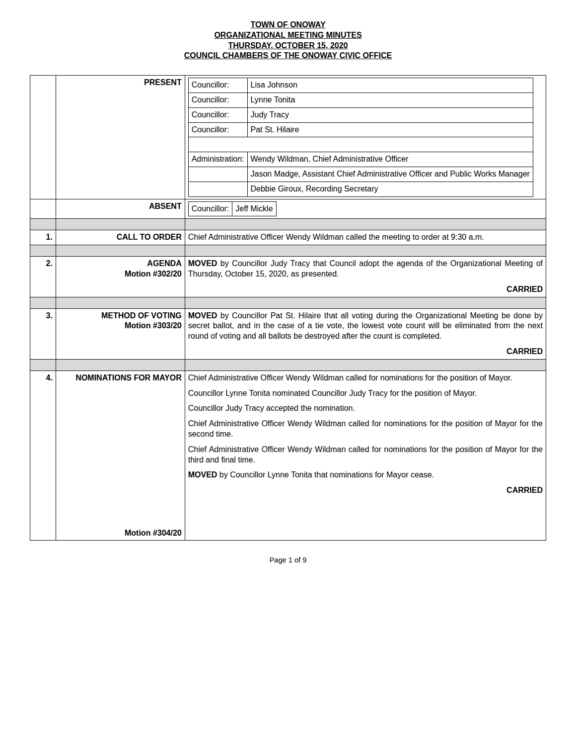TOWN OF ONOWAY
ORGANIZATIONAL MEETING MINUTES
THURSDAY, OCTOBER 15, 2020
COUNCIL CHAMBERS OF THE ONOWAY CIVIC OFFICE
| | PRESENT | / Councillor: / Lisa Johnson / / Councillor: / Lynne Tonita / / Councillor: / Judy Tracy / / Councillor: / Pat St. Hilaire / / Administration: / Wendy Wildman, Chief Administrative Officer / / / Jason Madge, Assistant Chief Administrative Officer and Public Works Manager / / / Debbie Giroux, Recording Secretary / |
| | ABSENT | / Councillor: / Jeff Mickle / |
| 1. | CALL TO ORDER | Chief Administrative Officer Wendy Wildman called the meeting to order at 9:30 a.m. |
| 2. | AGENDA Motion #302/20 | MOVED by Councillor Judy Tracy that Council adopt the agenda of the Organizational Meeting of Thursday, October 15, 2020, as presented. CARRIED |
| 3. | METHOD OF VOTING Motion #303/20 | MOVED by Councillor Pat St. Hilaire that all voting during the Organizational Meeting be done by secret ballot, and in the case of a tie vote, the lowest vote count will be eliminated from the next round of voting and all ballots be destroyed after the count is completed. CARRIED |
| 4. | NOMINATIONS FOR MAYOR Motion #304/20 | Chief Administrative Officer Wendy Wildman called for nominations for the position of Mayor. Councillor Lynne Tonita nominated Councillor Judy Tracy for the position of Mayor. Councillor Judy Tracy accepted the nomination. Chief Administrative Officer Wendy Wildman called for nominations for the position of Mayor for the second time. Chief Administrative Officer Wendy Wildman called for nominations for the position of Mayor for the third and final time. MOVED by Councillor Lynne Tonita that nominations for Mayor cease. CARRIED |
Page 1 of 9